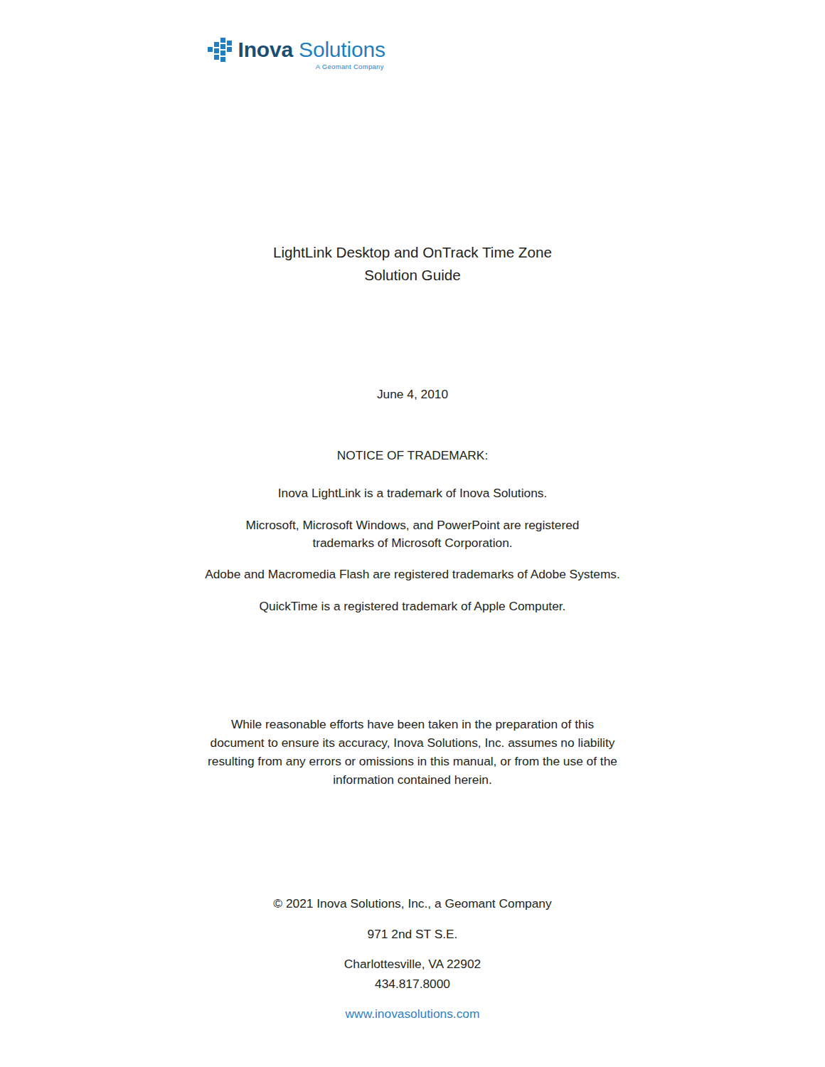Inova Solutions
A Geomant Company
LightLink Desktop and OnTrack Time Zone Solution Guide
June 4, 2010
NOTICE OF TRADEMARK:
Inova LightLink is a trademark of Inova Solutions.
Microsoft, Microsoft Windows, and PowerPoint are registered
trademarks of Microsoft Corporation.
Adobe and Macromedia Flash are registered trademarks of Adobe Systems.
QuickTime is a registered trademark of Apple Computer.
While reasonable efforts have been taken in the preparation of this document to ensure its accuracy, Inova Solutions, Inc. assumes no liability resulting from any errors or omissions in this manual, or from the use of the information contained herein.
© 2021 Inova Solutions, Inc., a Geomant Company
971 2nd ST S.E.
Charlottesville, VA 22902
434.817.8000
www.inovasolutions.com